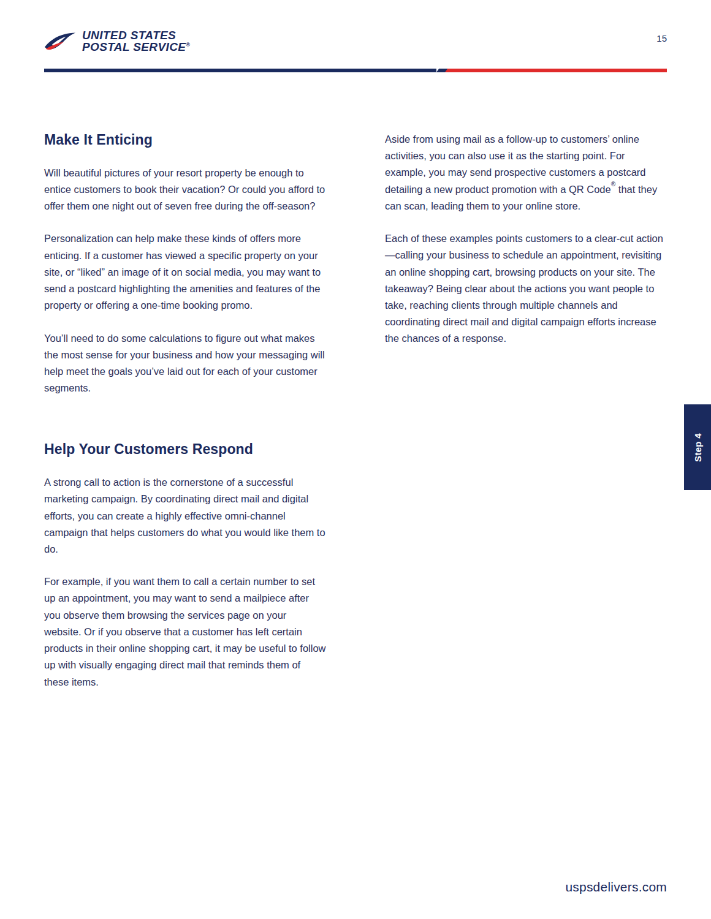UNITED STATES POSTAL SERVICE®
15
Make It Enticing
Will beautiful pictures of your resort property be enough to entice customers to book their vacation? Or could you afford to offer them one night out of seven free during the off-season?
Personalization can help make these kinds of offers more enticing. If a customer has viewed a specific property on your site, or “liked” an image of it on social media, you may want to send a postcard highlighting the amenities and features of the property or offering a one-time booking promo.
You’ll need to do some calculations to figure out what makes the most sense for your business and how your messaging will help meet the goals you’ve laid out for each of your customer segments.
Help Your Customers Respond
A strong call to action is the cornerstone of a successful marketing campaign. By coordinating direct mail and digital efforts, you can create a highly effective omni-channel campaign that helps customers do what you would like them to do.
For example, if you want them to call a certain number to set up an appointment, you may want to send a mailpiece after you observe them browsing the services page on your website. Or if you observe that a customer has left certain products in their online shopping cart, it may be useful to follow up with visually engaging direct mail that reminds them of these items.
Aside from using mail as a follow-up to customers’ online activities, you can also use it as the starting point. For example, you may send prospective customers a postcard detailing a new product promotion with a QR Code® that they can scan, leading them to your online store.
Each of these examples points customers to a clear-cut action—calling your business to schedule an appointment, revisiting an online shopping cart, browsing products on your site. The takeaway? Being clear about the actions you want people to take, reaching clients through multiple channels and coordinating direct mail and digital campaign efforts increase the chances of a response.
Step 4
uspsdelivers.com